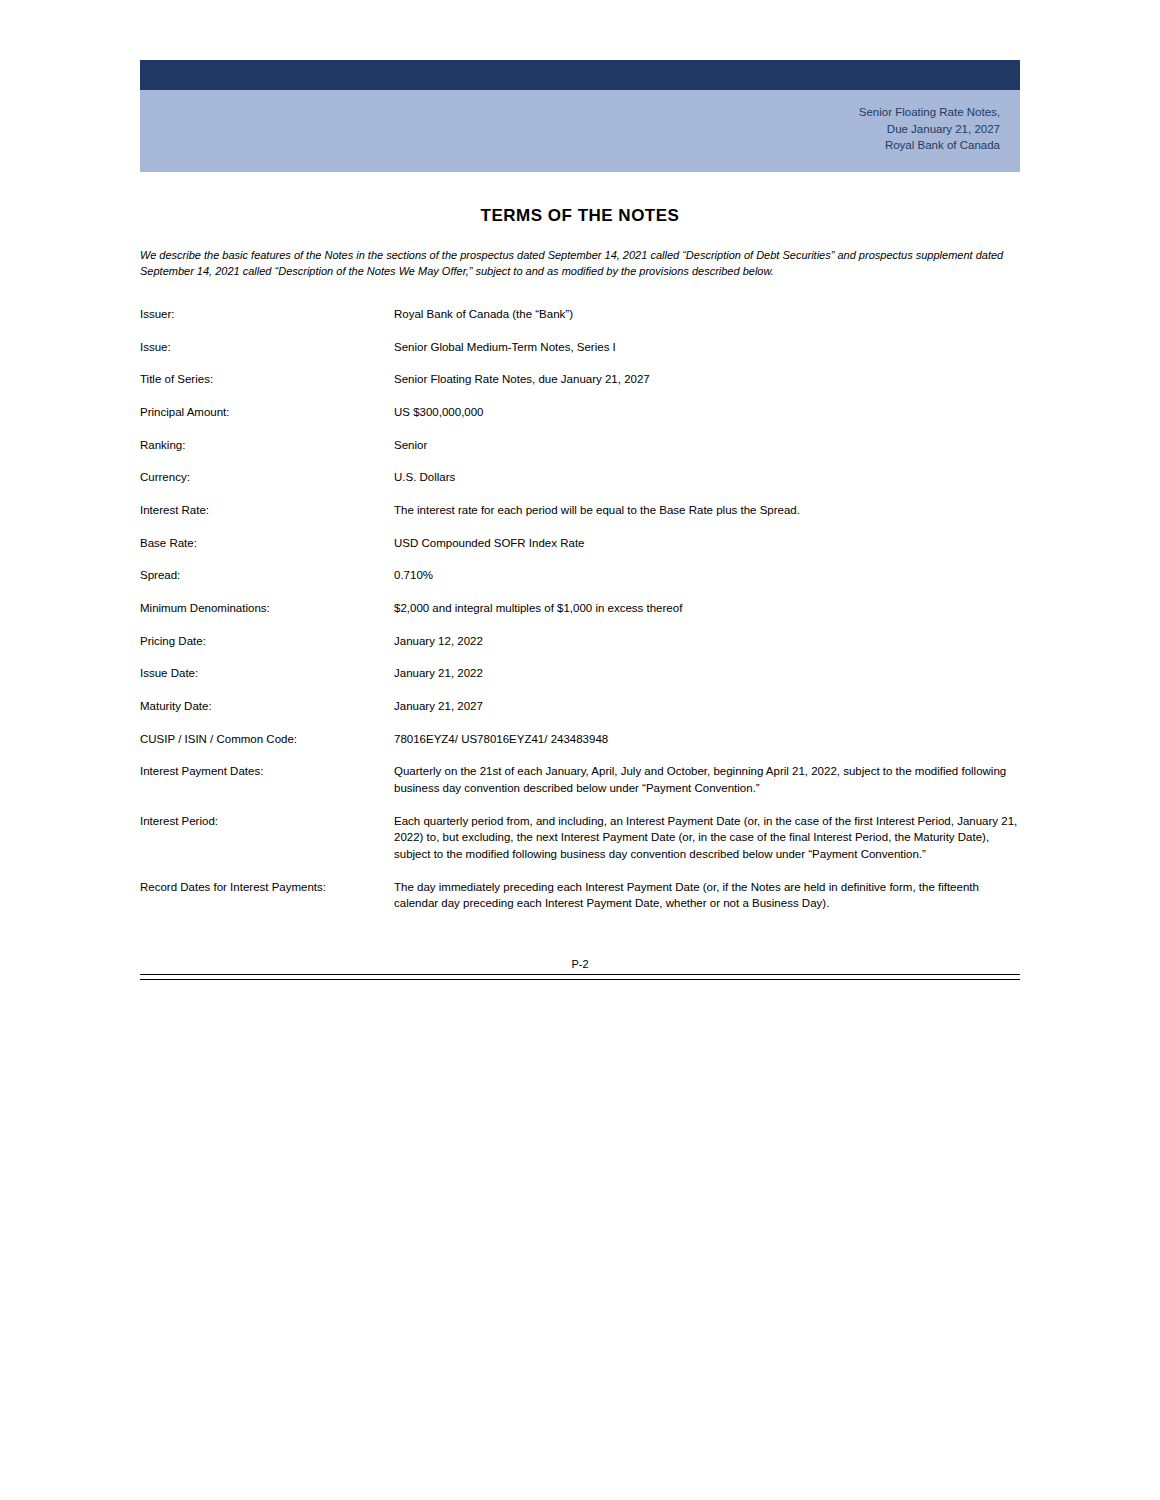Senior Floating Rate Notes,
Due January 21, 2027
Royal Bank of Canada
TERMS OF THE NOTES
We describe the basic features of the Notes in the sections of the prospectus dated September 14, 2021 called “Description of Debt Securities” and prospectus supplement dated September 14, 2021 called “Description of the Notes We May Offer,” subject to and as modified by the provisions described below.
| Issuer: | Royal Bank of Canada (the “Bank”) |
| Issue: | Senior Global Medium-Term Notes, Series I |
| Title of Series: | Senior Floating Rate Notes, due January 21, 2027 |
| Principal Amount: | US $300,000,000 |
| Ranking: | Senior |
| Currency: | U.S. Dollars |
| Interest Rate: | The interest rate for each period will be equal to the Base Rate plus the Spread. |
| Base Rate: | USD Compounded SOFR Index Rate |
| Spread: | 0.710% |
| Minimum Denominations: | $2,000 and integral multiples of $1,000 in excess thereof |
| Pricing Date: | January 12, 2022 |
| Issue Date: | January 21, 2022 |
| Maturity Date: | January 21, 2027 |
| CUSIP / ISIN / Common Code: | 78016EYZ4/ US78016EYZ41/ 243483948 |
| Interest Payment Dates: | Quarterly on the 21st of each January, April, July and October, beginning April 21, 2022, subject to the modified following business day convention described below under “Payment Convention.” |
| Interest Period: | Each quarterly period from, and including, an Interest Payment Date (or, in the case of the first Interest Period, January 21, 2022) to, but excluding, the next Interest Payment Date (or, in the case of the final Interest Period, the Maturity Date), subject to the modified following business day convention described below under “Payment Convention.” |
| Record Dates for Interest Payments: | The day immediately preceding each Interest Payment Date (or, if the Notes are held in definitive form, the fifteenth calendar day preceding each Interest Payment Date, whether or not a Business Day). |
P-2